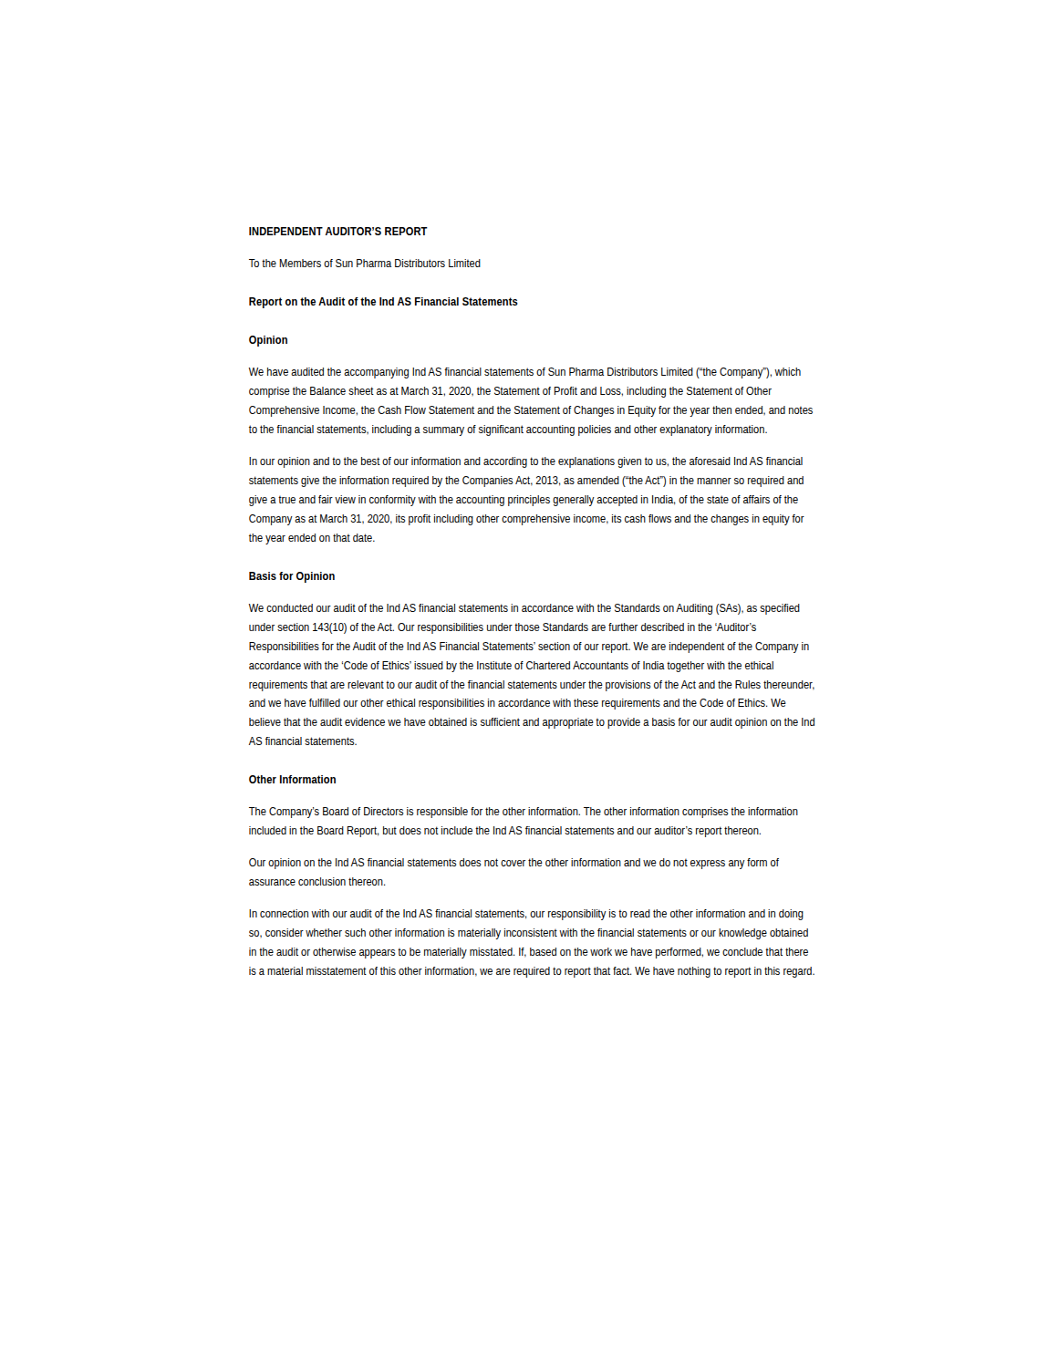INDEPENDENT AUDITOR’S REPORT
To the Members of Sun Pharma Distributors Limited
Report on the Audit of the Ind AS Financial Statements
Opinion
We have audited the accompanying Ind AS financial statements of Sun Pharma Distributors Limited (“the Company”), which comprise the Balance sheet as at March 31, 2020, the Statement of Profit and Loss, including the Statement of Other Comprehensive Income, the Cash Flow Statement and the Statement of Changes in Equity for the year then ended, and notes to the financial statements, including a summary of significant accounting policies and other explanatory information.
In our opinion and to the best of our information and according to the explanations given to us, the aforesaid Ind AS financial statements give the information required by the Companies Act, 2013, as amended (“the Act”) in the manner so required and give a true and fair view in conformity with the accounting principles generally accepted in India, of the state of affairs of the Company as at March 31, 2020, its profit including other comprehensive income, its cash flows and the changes in equity for the year ended on that date.
Basis for Opinion
We conducted our audit of the Ind AS financial statements in accordance with the Standards on Auditing (SAs), as specified under section 143(10) of the Act. Our responsibilities under those Standards are further described in the ‘Auditor’s Responsibilities for the Audit of the Ind AS Financial Statements’ section of our report. We are independent of the Company in accordance with the ‘Code of Ethics’ issued by the Institute of Chartered Accountants of India together with the ethical requirements that are relevant to our audit of the financial statements under the provisions of the Act and the Rules thereunder, and we have fulfilled our other ethical responsibilities in accordance with these requirements and the Code of Ethics. We believe that the audit evidence we have obtained is sufficient and appropriate to provide a basis for our audit opinion on the Ind AS financial statements.
Other Information
The Company’s Board of Directors is responsible for the other information. The other information comprises the information included in the Board Report, but does not include the Ind AS financial statements and our auditor’s report thereon.
Our opinion on the Ind AS financial statements does not cover the other information and we do not express any form of assurance conclusion thereon.
In connection with our audit of the Ind AS financial statements, our responsibility is to read the other information and in doing so, consider whether such other information is materially inconsistent with the financial statements or our knowledge obtained in the audit or otherwise appears to be materially misstated. If, based on the work we have performed, we conclude that there is a material misstatement of this other information, we are required to report that fact. We have nothing to report in this regard.